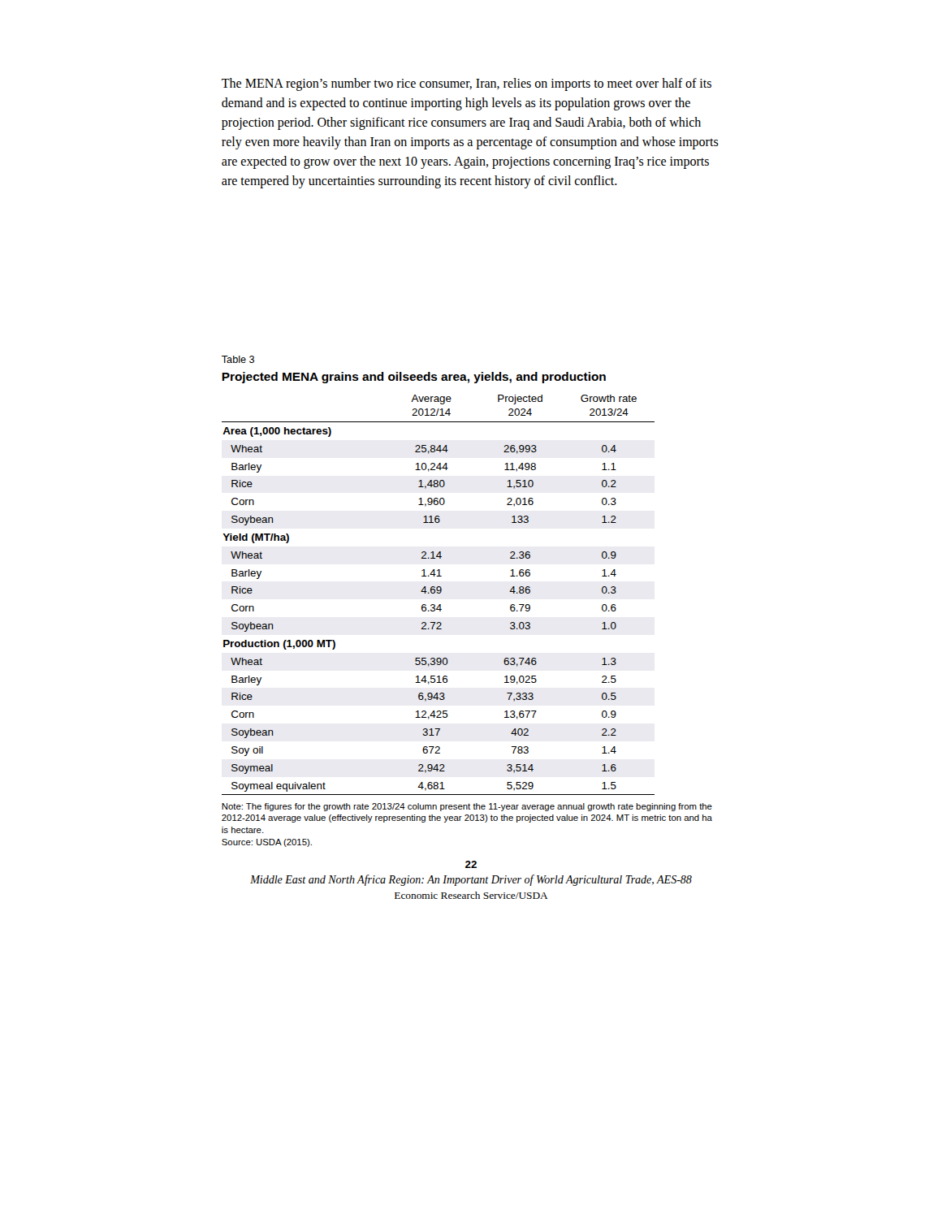The MENA region’s number two rice consumer, Iran, relies on imports to meet over half of its demand and is expected to continue importing high levels as its population grows over the projection period. Other significant rice consumers are Iraq and Saudi Arabia, both of which rely even more heavily than Iran on imports as a percentage of consumption and whose imports are expected to grow over the next 10 years. Again, projections concerning Iraq’s rice imports are tempered by uncertainties surrounding its recent history of civil conflict.
Table 3
Projected MENA grains and oilseeds area, yields, and production
| | Average 2012/14 | Projected 2024 | Growth rate 2013/24 |
| --- | --- | --- | --- |
| Area (1,000 hectares) |
| Wheat | 25,844 | 26,993 | 0.4 |
| Barley | 10,244 | 11,498 | 1.1 |
| Rice | 1,480 | 1,510 | 0.2 |
| Corn | 1,960 | 2,016 | 0.3 |
| Soybean | 116 | 133 | 1.2 |
| Yield (MT/ha) |
| Wheat | 2.14 | 2.36 | 0.9 |
| Barley | 1.41 | 1.66 | 1.4 |
| Rice | 4.69 | 4.86 | 0.3 |
| Corn | 6.34 | 6.79 | 0.6 |
| Soybean | 2.72 | 3.03 | 1.0 |
| Production (1,000 MT) |
| Wheat | 55,390 | 63,746 | 1.3 |
| Barley | 14,516 | 19,025 | 2.5 |
| Rice | 6,943 | 7,333 | 0.5 |
| Corn | 12,425 | 13,677 | 0.9 |
| Soybean | 317 | 402 | 2.2 |
| Soy oil | 672 | 783 | 1.4 |
| Soymeal | 2,942 | 3,514 | 1.6 |
| Soymeal equivalent | 4,681 | 5,529 | 1.5 |
Note: The figures for the growth rate 2013/24 column present the 11-year average annual growth rate beginning from the 2012-2014 average value (effectively representing the year 2013) to the projected value in 2024. MT is metric ton and ha is hectare.
Source: USDA (2015).
22
Middle East and North Africa Region: An Important Driver of World Agricultural Trade, AES-88
Economic Research Service/USDA